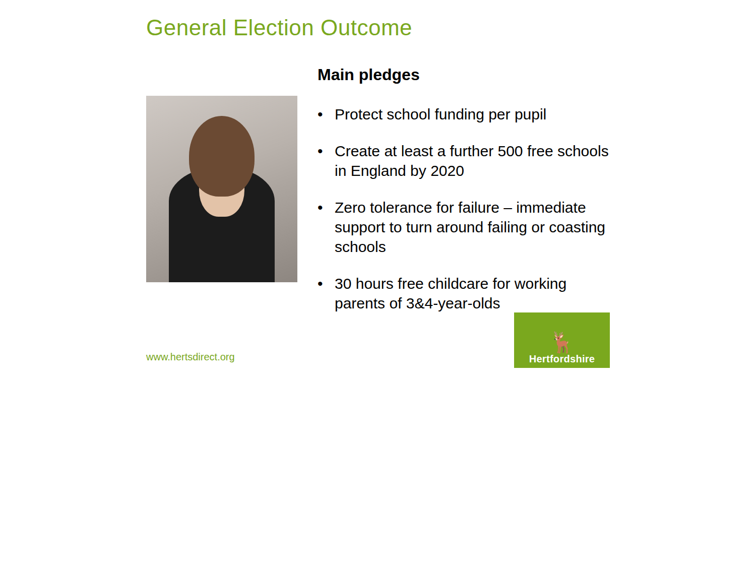General Election Outcome
Main pledges
Protect school funding per pupil
Create at least a further 500 free schools in England by 2020
Zero tolerance for failure – immediate support to turn around failing or coasting schools
30 hours free childcare for working parents of 3&4-year-olds
www.hertsdirect.org
🦌
Hertfordshire